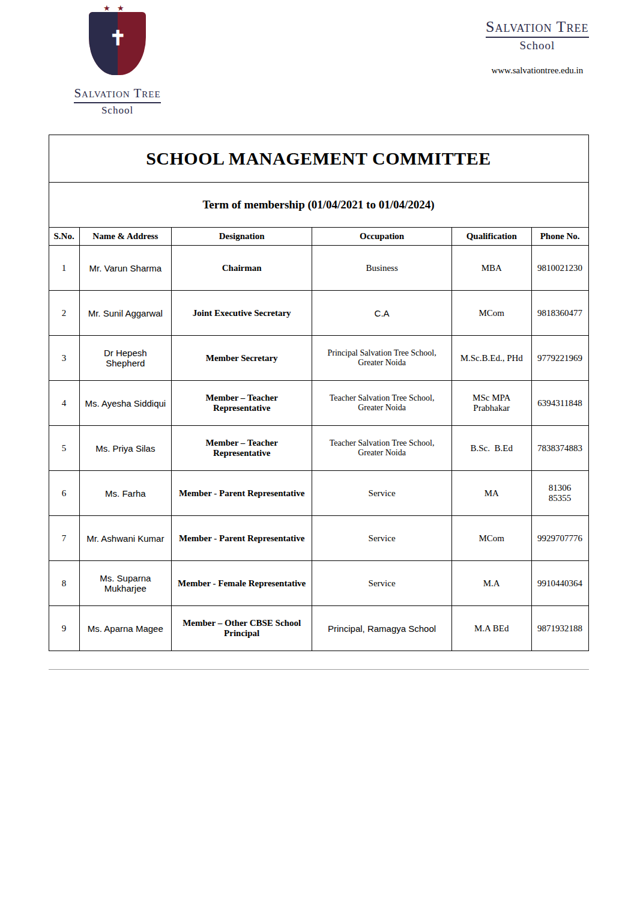★ ★ ★
✝
Salvation Tree
School
Salvation Tree
School
www.salvationtree.edu.in
| SCHOOL MANAGEMENT COMMITTEE |
| Term of membership (01/04/2021 to 01/04/2024) |
| S.No. | Name & Address | Designation | Occupation | Qualification | Phone No. |
| 1 | Mr. Varun Sharma | Chairman | Business | MBA | 9810021230 |
| 2 | Mr. Sunil Aggarwal | Joint Executive Secretary | C.A | MCom | 9818360477 |
| 3 | Dr Hepesh Shepherd | Member Secretary | Principal Salvation Tree School, Greater Noida | M.Sc.B.Ed., PHd | 9779221969 |
| 4 | Ms. Ayesha Siddiqui | Member – Teacher Representative | Teacher Salvation Tree School, Greater Noida | MSc MPA Prabhakar | 6394311848 |
| 5 | Ms. Priya Silas | Member – Teacher Representative | Teacher Salvation Tree School, Greater Noida | B.Sc. B.Ed | 7838374883 |
| 6 | Ms. Farha | Member - Parent Representative | Service | MA | 81306 85355 |
| 7 | Mr. Ashwani Kumar | Member - Parent Representative | Service | MCom | 9929707776 |
| 8 | Ms. Suparna Mukharjee | Member - Female Representative | Service | M.A | 9910440364 |
| 9 | Ms. Aparna Magee | Member – Other CBSE School Principal | Principal, Ramagya School | M.A BEd | 9871932188 |